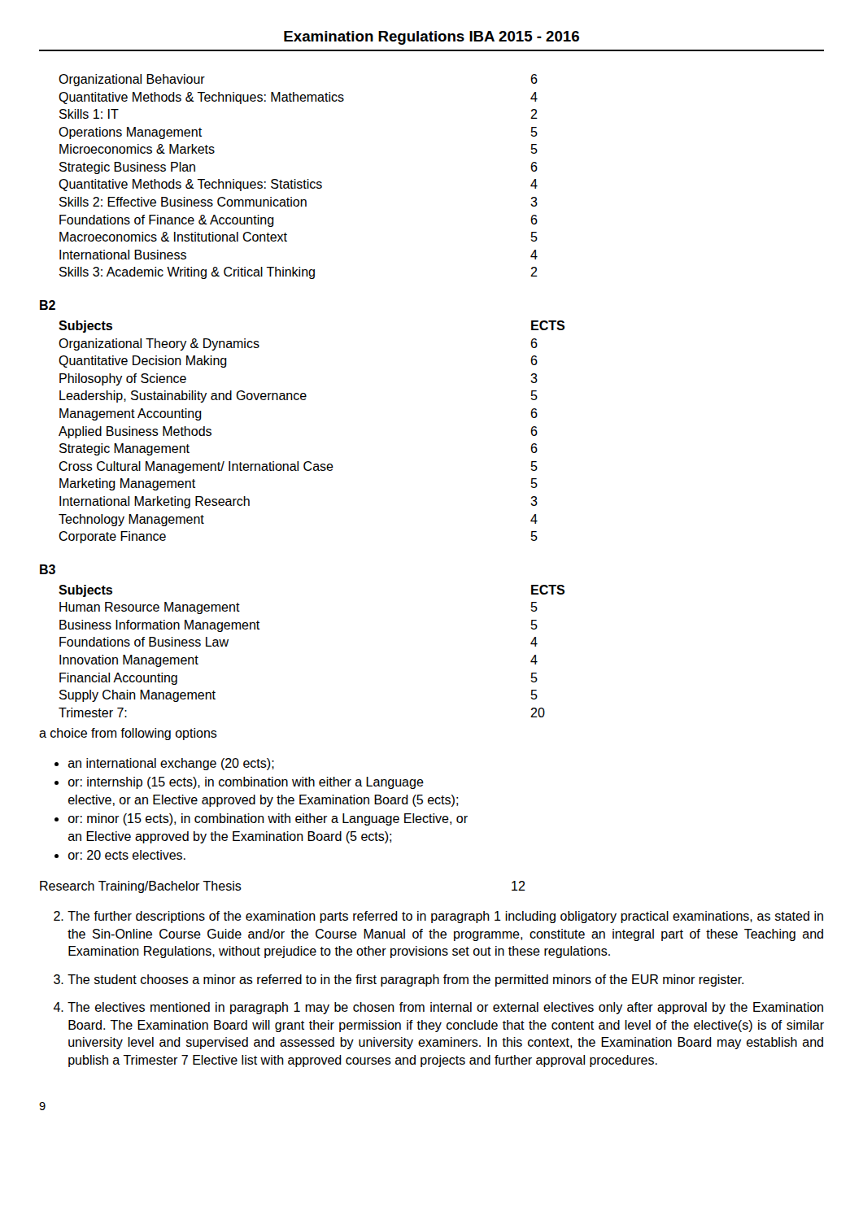Examination Regulations IBA 2015 - 2016
| Organizational Behaviour | 6 |
| Quantitative Methods & Techniques: Mathematics | 4 |
| Skills 1: IT | 2 |
| Operations Management | 5 |
| Microeconomics & Markets | 5 |
| Strategic Business Plan | 6 |
| Quantitative Methods & Techniques: Statistics | 4 |
| Skills 2: Effective Business Communication | 3 |
| Foundations of Finance & Accounting | 6 |
| Macroeconomics & Institutional Context | 5 |
| International Business | 4 |
| Skills 3: Academic Writing & Critical Thinking | 2 |
B2
| Subjects | ECTS |
| Organizational Theory & Dynamics | 6 |
| Quantitative Decision Making | 6 |
| Philosophy of Science | 3 |
| Leadership, Sustainability and Governance | 5 |
| Management Accounting | 6 |
| Applied Business Methods | 6 |
| Strategic Management | 6 |
| Cross Cultural Management/ International Case | 5 |
| Marketing Management | 5 |
| International Marketing Research | 3 |
| Technology Management | 4 |
| Corporate Finance | 5 |
B3
| Subjects | ECTS |
| Human Resource Management | 5 |
| Business Information Management | 5 |
| Foundations of Business Law | 4 |
| Innovation Management | 4 |
| Financial Accounting | 5 |
| Supply Chain Management | 5 |
| Trimester 7: | 20 |
a choice from following options
an international exchange (20 ects);
or: internship (15 ects), in combination with either a Language
elective, or an Elective approved by the Examination Board (5 ects);
or: minor (15 ects), in combination with either a Language Elective, or
an Elective approved by the Examination Board (5 ects);
or: 20 ects electives.
| Research Training/Bachelor Thesis | 12 |
The further descriptions of the examination parts referred to in paragraph 1 including obligatory practical examinations, as stated in the Sin-Online Course Guide and/or the Course Manual of the programme, constitute an integral part of these Teaching and Examination Regulations, without prejudice to the other provisions set out in these regulations.
The student chooses a minor as referred to in the first paragraph from the permitted minors of the EUR minor register.
The electives mentioned in paragraph 1 may be chosen from internal or external electives only after approval by the Examination Board. The Examination Board will grant their permission if they conclude that the content and level of the elective(s) is of similar university level and supervised and assessed by university examiners. In this context, the Examination Board may establish and publish a Trimester 7 Elective list with approved courses and projects and further approval procedures.
9